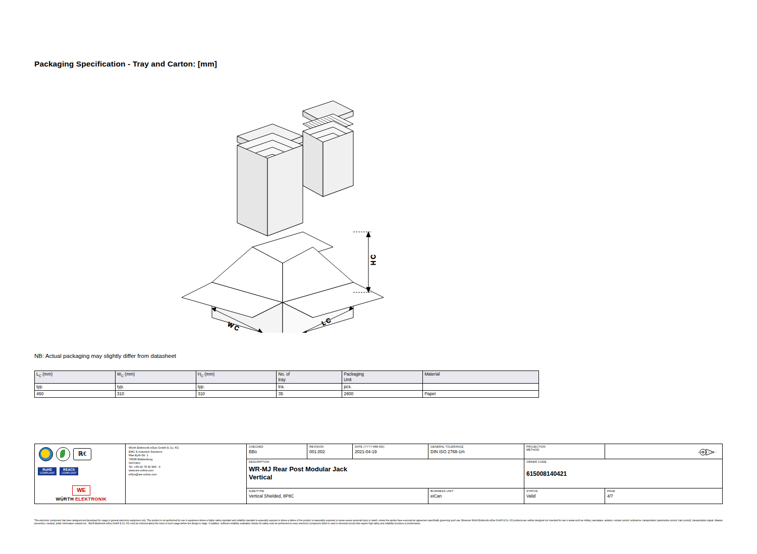Packaging Specification - Tray and Carton: [mm]
H C L C W C
NB: Actual packaging may slightly differ from datasheet
| L C (mm) | W C (mm) | H C (mm) | No. of tray | Packaging Unit | Material |
| --- | --- | --- | --- | --- | --- |
| typ. | typ. | typ. | tra. | pcs. | |
| 460 | 310 | 310 | 35 | 2800 | Paper |
ℝ€
RoHSCOMPLIANT REAChCOMPLIANT
WE
WÜRTH ELEKTRONIK
Würth Elektronik eiSos GmbH & Co. KG
EMC & Inductive Solutions
Max-Eyth-Str. 1
74638 Waldenburg
Germany
Tel. +49 (0) 79 42 945 - 0
www.we-online.com
eiSos@we-online.com
CHECKED
BBo
REVISION
001.002
DATE (YYYY-MM-DD)
2021-04-19
GENERAL TOLERANCE
DIN ISO 2768-1m
PROJECTION
METHOD
DESCRIPTION
WR-MJ Rear Post Modular Jack
Vertical
ORDER CODE
615008140421
SIZE/TYPE
Vertical Shielded, 8P8C
BUSINESS UNIT
eiCan
STATUS
Valid
PAGE
4/7
This electronic component has been designed and developed for usage in general electronic equipment only. This product is not authorized for use in equipment where a higher safety standard and reliability standard is especially required or where a failure of the product is reasonably expected to cause severe personal injury or death, unless the parties have executed an agreement specifically governing such use. Moreover Würth Elektronik eiSos GmbH & Co. KG products are neither designed nor intended for use in areas such as military, aerospace, aviation, nuclear control, submarine, transportation (automotive control, train control), transportation signal, disaster prevention, medical, public information network etc.. Würth Elektronik eiSos GmbH & Co. KG must be informed about the intent of such usage before the design-in stage. In addition, sufficient reliability evaluation checks for safety must be performed on every electronic component which is used in electrical circuits that require high safety and reliability functions or performance.